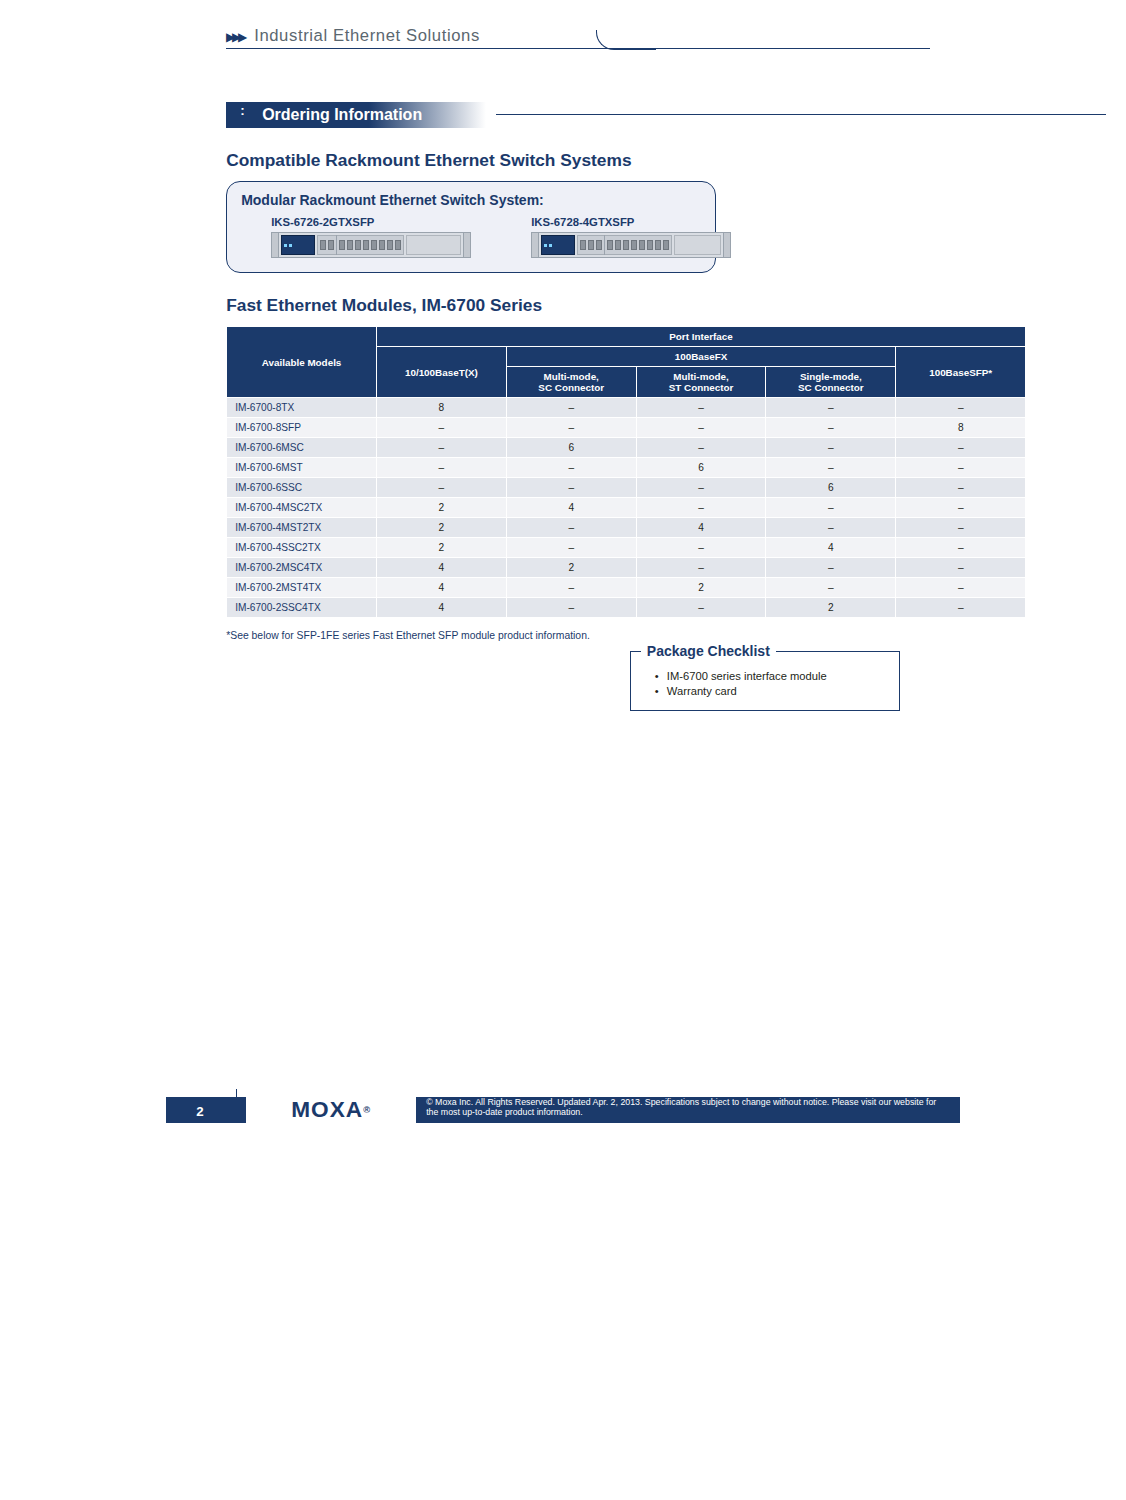▶▶▶
Industrial Ethernet Solutions
:
Ordering Information
Compatible Rackmount Ethernet Switch Systems
Modular Rackmount Ethernet Switch System:
IKS-6726-2GTXSFP
IKS-6728-4GTXSFP
Fast Ethernet Modules, IM-6700 Series
| Available Models | Port Interface |
| --- | --- |
| 10/100BaseT(X) | 100BaseFX | 100BaseSFP* |
| Multi-mode, SC Connector | Multi-mode, ST Connector | Single-mode, SC Connector |
| IM-6700-8TX | 8 | – | – | – | – |
| IM-6700-8SFP | – | – | – | – | 8 |
| IM-6700-6MSC | – | 6 | – | – | – |
| IM-6700-6MST | – | – | 6 | – | – |
| IM-6700-6SSC | – | – | – | 6 | – |
| IM-6700-4MSC2TX | 2 | 4 | – | – | – |
| IM-6700-4MST2TX | 2 | – | 4 | – | – |
| IM-6700-4SSC2TX | 2 | – | – | 4 | – |
| IM-6700-2MSC4TX | 4 | 2 | – | – | – |
| IM-6700-2MST4TX | 4 | – | 2 | – | – |
| IM-6700-2SSC4TX | 4 | – | – | 2 | – |
*See below for SFP-1FE series Fast Ethernet SFP module product information.
Package Checklist
IM-6700 series interface module
Warranty card
2
MOXA®
© Moxa Inc. All Rights Reserved. Updated Apr. 2, 2013. Specifications subject to change without notice. Please visit our website for the most up-to-date product information.